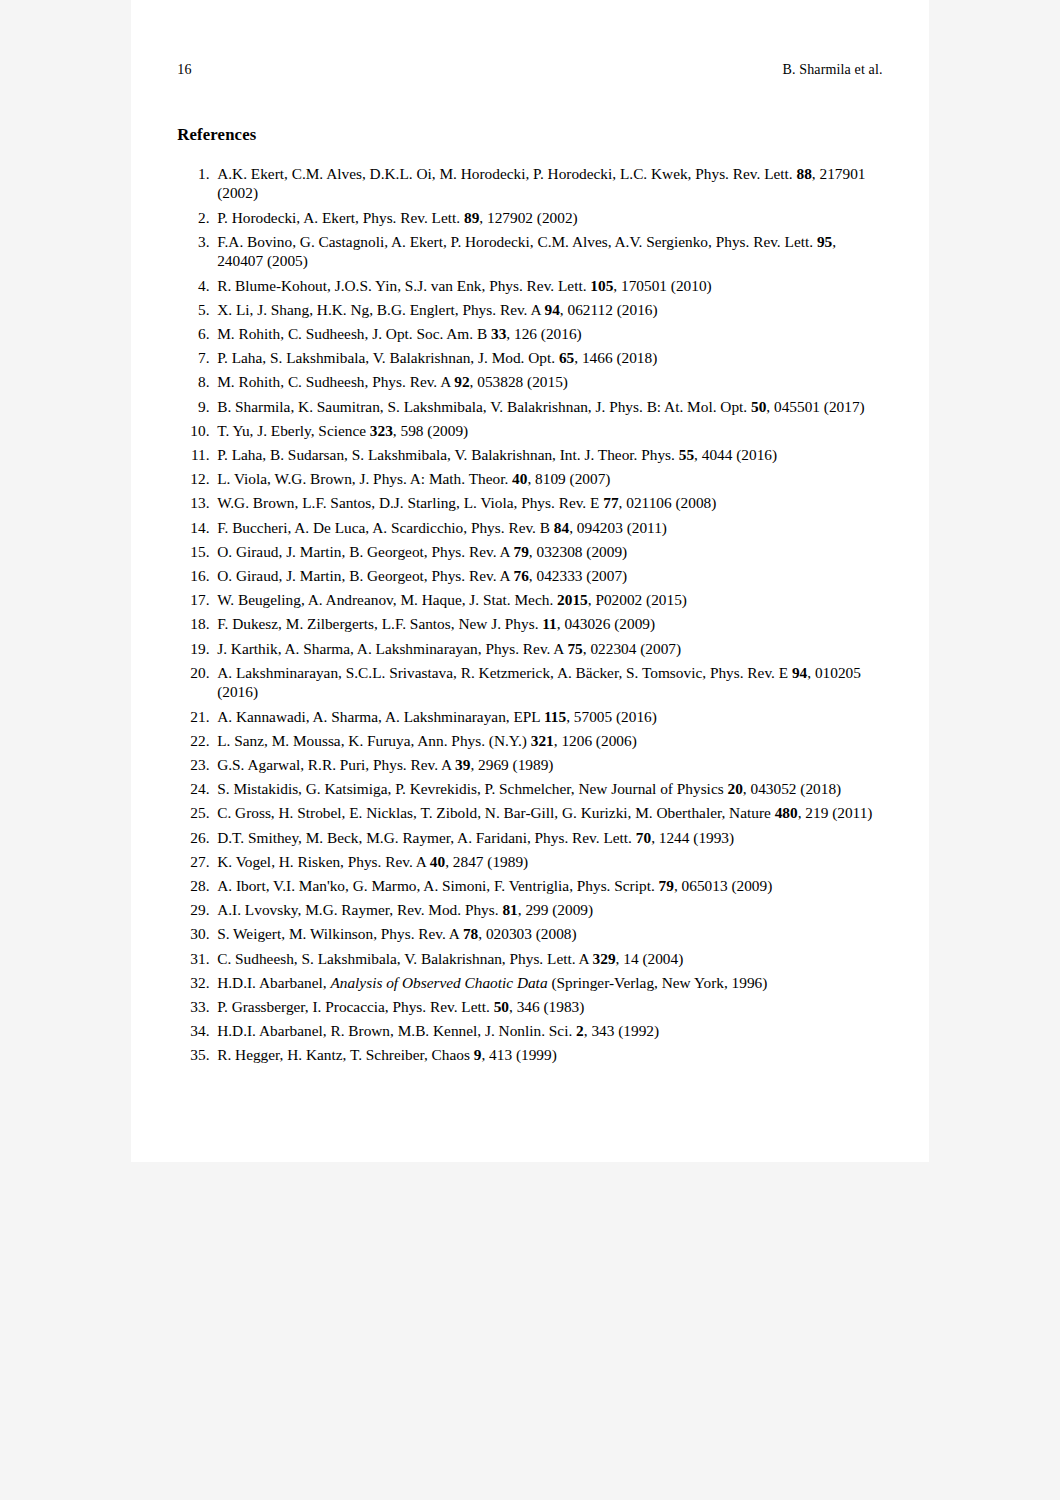16 B. Sharmila et al.
References
A.K. Ekert, C.M. Alves, D.K.L. Oi, M. Horodecki, P. Horodecki, L.C. Kwek, Phys. Rev. Lett. 88, 217901 (2002)
P. Horodecki, A. Ekert, Phys. Rev. Lett. 89, 127902 (2002)
F.A. Bovino, G. Castagnoli, A. Ekert, P. Horodecki, C.M. Alves, A.V. Sergienko, Phys. Rev. Lett. 95, 240407 (2005)
R. Blume-Kohout, J.O.S. Yin, S.J. van Enk, Phys. Rev. Lett. 105, 170501 (2010)
X. Li, J. Shang, H.K. Ng, B.G. Englert, Phys. Rev. A 94, 062112 (2016)
M. Rohith, C. Sudheesh, J. Opt. Soc. Am. B 33, 126 (2016)
P. Laha, S. Lakshmibala, V. Balakrishnan, J. Mod. Opt. 65, 1466 (2018)
M. Rohith, C. Sudheesh, Phys. Rev. A 92, 053828 (2015)
B. Sharmila, K. Saumitran, S. Lakshmibala, V. Balakrishnan, J. Phys. B: At. Mol. Opt. 50, 045501 (2017)
T. Yu, J. Eberly, Science 323, 598 (2009)
P. Laha, B. Sudarsan, S. Lakshmibala, V. Balakrishnan, Int. J. Theor. Phys. 55, 4044 (2016)
L. Viola, W.G. Brown, J. Phys. A: Math. Theor. 40, 8109 (2007)
W.G. Brown, L.F. Santos, D.J. Starling, L. Viola, Phys. Rev. E 77, 021106 (2008)
F. Buccheri, A. De Luca, A. Scardicchio, Phys. Rev. B 84, 094203 (2011)
O. Giraud, J. Martin, B. Georgeot, Phys. Rev. A 79, 032308 (2009)
O. Giraud, J. Martin, B. Georgeot, Phys. Rev. A 76, 042333 (2007)
W. Beugeling, A. Andreanov, M. Haque, J. Stat. Mech. 2015, P02002 (2015)
F. Dukesz, M. Zilbergerts, L.F. Santos, New J. Phys. 11, 043026 (2009)
J. Karthik, A. Sharma, A. Lakshminarayan, Phys. Rev. A 75, 022304 (2007)
A. Lakshminarayan, S.C.L. Srivastava, R. Ketzmerick, A. Bäcker, S. Tomsovic, Phys. Rev. E 94, 010205 (2016)
A. Kannawadi, A. Sharma, A. Lakshminarayan, EPL 115, 57005 (2016)
L. Sanz, M. Moussa, K. Furuya, Ann. Phys. (N.Y.) 321, 1206 (2006)
G.S. Agarwal, R.R. Puri, Phys. Rev. A 39, 2969 (1989)
S. Mistakidis, G. Katsimiga, P. Kevrekidis, P. Schmelcher, New Journal of Physics 20, 043052 (2018)
C. Gross, H. Strobel, E. Nicklas, T. Zibold, N. Bar-Gill, G. Kurizki, M. Oberthaler, Nature 480, 219 (2011)
D.T. Smithey, M. Beck, M.G. Raymer, A. Faridani, Phys. Rev. Lett. 70, 1244 (1993)
K. Vogel, H. Risken, Phys. Rev. A 40, 2847 (1989)
A. Ibort, V.I. Man'ko, G. Marmo, A. Simoni, F. Ventriglia, Phys. Script. 79, 065013 (2009)
A.I. Lvovsky, M.G. Raymer, Rev. Mod. Phys. 81, 299 (2009)
S. Weigert, M. Wilkinson, Phys. Rev. A 78, 020303 (2008)
C. Sudheesh, S. Lakshmibala, V. Balakrishnan, Phys. Lett. A 329, 14 (2004)
H.D.I. Abarbanel, Analysis of Observed Chaotic Data (Springer-Verlag, New York, 1996)
P. Grassberger, I. Procaccia, Phys. Rev. Lett. 50, 346 (1983)
H.D.I. Abarbanel, R. Brown, M.B. Kennel, J. Nonlin. Sci. 2, 343 (1992)
R. Hegger, H. Kantz, T. Schreiber, Chaos 9, 413 (1999)